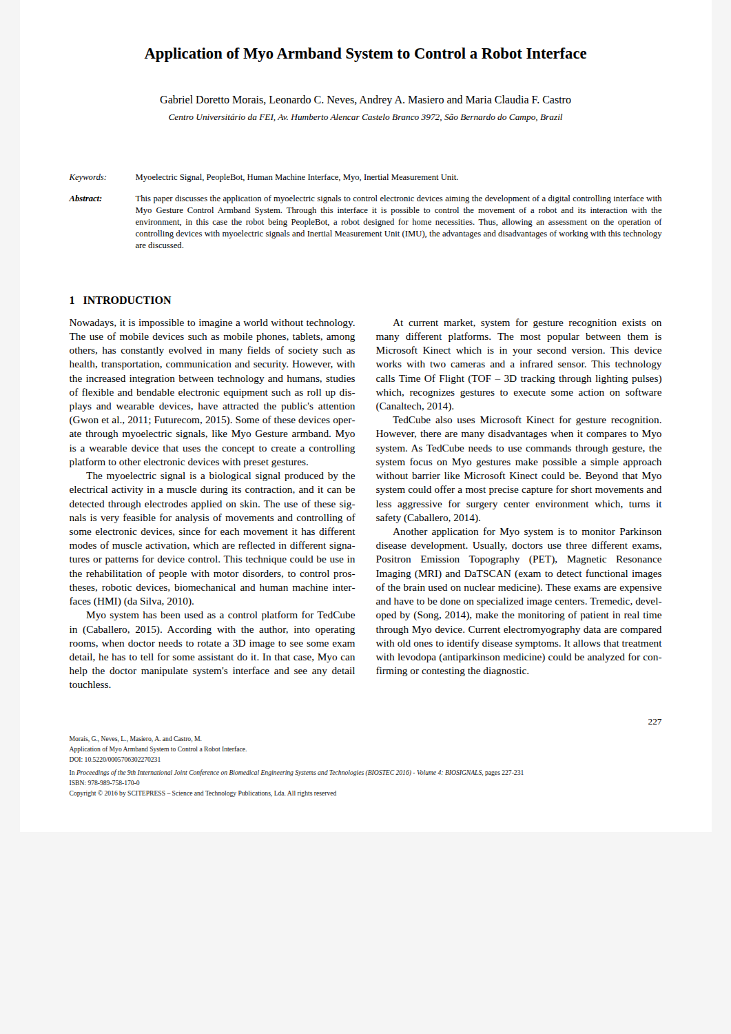Application of Myo Armband System to Control a Robot Interface
Gabriel Doretto Morais, Leonardo C. Neves, Andrey A. Masiero and Maria Claudia F. Castro
Centro Universitário da FEI, Av. Humberto Alencar Castelo Branco 3972, São Bernardo do Campo, Brazil
| Keywords: | Myoelectric Signal, PeopleBot, Human Machine Interface, Myo, Inertial Measurement Unit. |
| Abstract: | This paper discusses the application of myoelectric signals to control electronic devices aiming the development of a digital controlling interface with Myo Gesture Control Armband System. Through this interface it is possible to control the movement of a robot and its interaction with the environment, in this case the robot being PeopleBot, a robot designed for home necessities. Thus, allowing an assessment on the operation of controlling devices with myoelectric signals and Inertial Measurement Unit (IMU), the advantages and disadvantages of working with this technology are discussed. |
1 INTRODUCTION
Nowadays, it is impossible to imagine a world without technology. The use of mobile devices such as mobile phones, tablets, among others, has constantly evolved in many fields of society such as health, transportation, communication and security. However, with the increased integration between technology and humans, studies of flexible and bendable electronic equipment such as roll up displays and wearable devices, have attracted the public's attention (Gwon et al., 2011; Futurecom, 2015). Some of these devices operate through myoelectric signals, like Myo Gesture armband. Myo is a wearable device that uses the concept to create a controlling platform to other electronic devices with preset gestures.
The myoelectric signal is a biological signal produced by the electrical activity in a muscle during its contraction, and it can be detected through electrodes applied on skin. The use of these signals is very feasible for analysis of movements and controlling of some electronic devices, since for each movement it has different modes of muscle activation, which are reflected in different signatures or patterns for device control. This technique could be use in the rehabilitation of people with motor disorders, to control prostheses, robotic devices, biomechanical and human machine interfaces (HMI) (da Silva, 2010).
Myo system has been used as a control platform for TedCube in (Caballero, 2015). According with the author, into operating rooms, when doctor needs to rotate a 3D image to see some exam detail, he has to tell for some assistant do it. In that case, Myo can help the doctor manipulate system's interface and see any detail touchless.
At current market, system for gesture recognition exists on many different platforms. The most popular between them is Microsoft Kinect which is in your second version. This device works with two cameras and a infrared sensor. This technology calls Time Of Flight (TOF – 3D tracking through lighting pulses) which, recognizes gestures to execute some action on software (Canaltech, 2014).
TedCube also uses Microsoft Kinect for gesture recognition. However, there are many disadvantages when it compares to Myo system. As TedCube needs to use commands through gesture, the system focus on Myo gestures make possible a simple approach without barrier like Microsoft Kinect could be. Beyond that Myo system could offer a most precise capture for short movements and less aggressive for surgery center environment which, turns it safety (Caballero, 2014).
Another application for Myo system is to monitor Parkinson disease development. Usually, doctors use three different exams, Positron Emission Topography (PET), Magnetic Resonance Imaging (MRI) and DaTSCAN (exam to detect functional images of the brain used on nuclear medicine). These exams are expensive and have to be done on specialized image centers. Tremedic, developed by (Song, 2014), make the monitoring of patient in real time through Myo device. Current electromyography data are compared with old ones to identify disease symptoms. It allows that treatment with levodopa (antiparkinson medicine) could be analyzed for confirming or contesting the diagnostic.
227
Morais, G., Neves, L., Masiero, A. and Castro, M.
Application of Myo Armband System to Control a Robot Interface.
DOI: 10.5220/0005706302270231
In Proceedings of the 9th International Joint Conference on Biomedical Engineering Systems and Technologies (BIOSTEC 2016) - Volume 4: BIOSIGNALS, pages 227-231
ISBN: 978-989-758-170-0
Copyright © 2016 by SCITEPRESS – Science and Technology Publications, Lda. All rights reserved